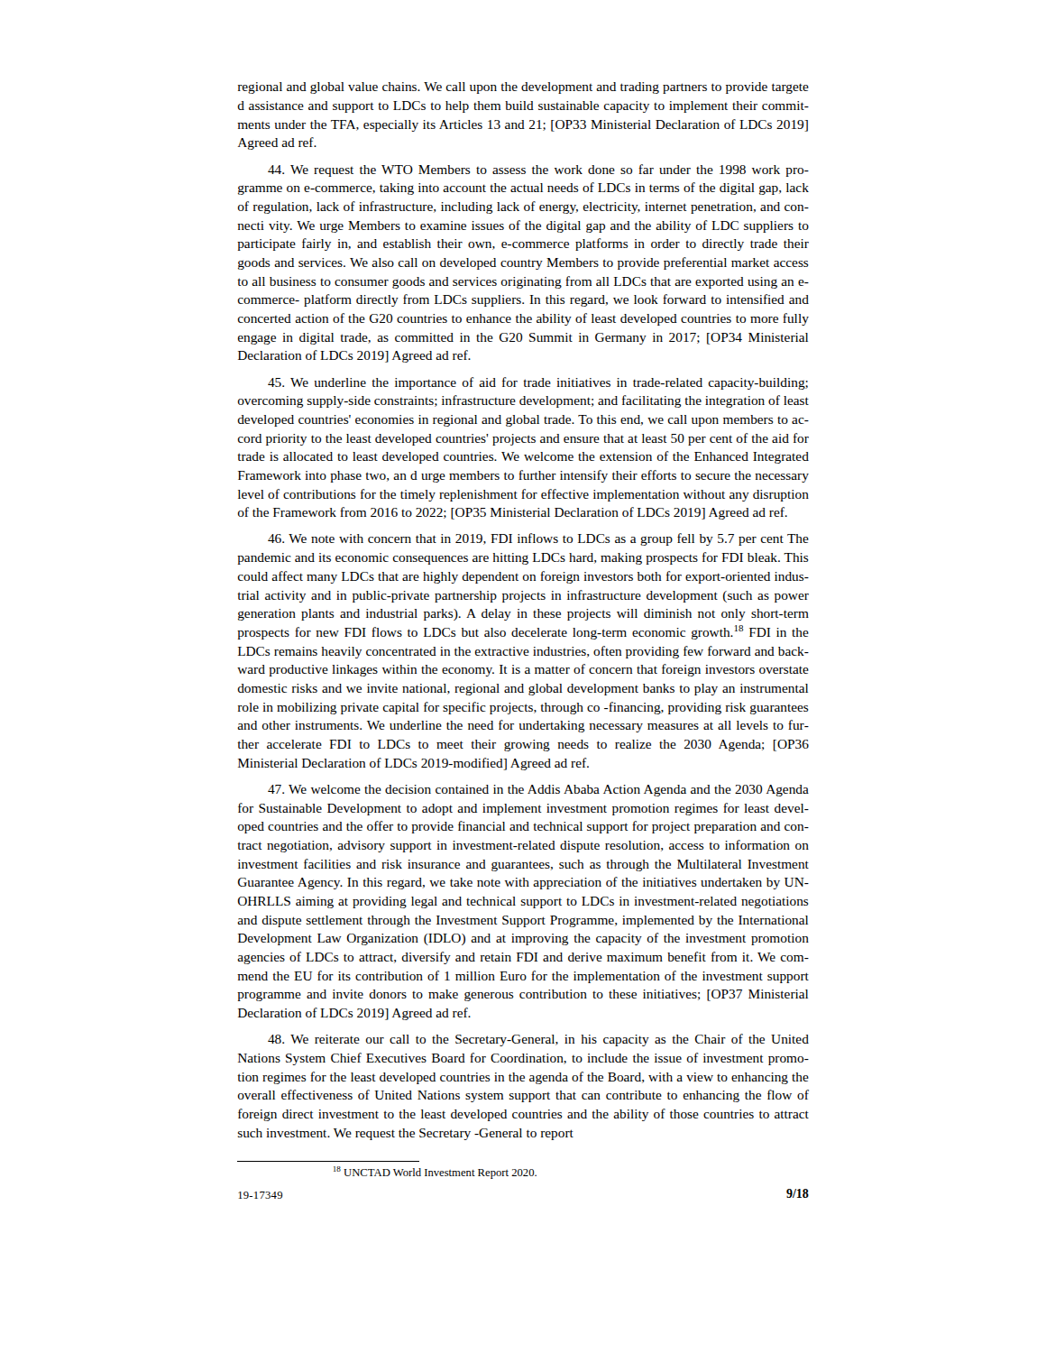regional and global value chains. We call upon the development and trading partners to provide targete d assistance and support to LDCs to help them build sustainable capacity to implement their commitments under the TFA, especially its Articles 13 and 21; [OP33 Ministerial Declaration of LDCs 2019] Agreed ad ref.
44. We request the WTO Members to assess the work done so far under the 1998 work programme on e-commerce, taking into account the actual needs of LDCs in terms of the digital gap, lack of regulation, lack of infrastructure, including lack of energy, electricity, internet penetration, and connecti vity. We urge Members to examine issues of the digital gap and the ability of LDC suppliers to participate fairly in, and establish their own, e-commerce platforms in order to directly trade their goods and services. We also call on developed country Members to provide preferential market access to all business to consumer goods and services originating from all LDCs that are exported using an e-commerce- platform directly from LDCs suppliers. In this regard, we look forward to intensified and concerted action of the G20 countries to enhance the ability of least developed countries to more fully engage in digital trade, as committed in the G20 Summit in Germany in 2017; [OP34 Ministerial Declaration of LDCs 2019] Agreed ad ref.
45. We underline the importance of aid for trade initiatives in trade-related capacity-building; overcoming supply-side constraints; infrastructure development; and facilitating the integration of least developed countries' economies in regional and global trade. To this end, we call upon members to accord priority to the least developed countries' projects and ensure that at least 50 per cent of the aid for trade is allocated to least developed countries. We welcome the extension of the Enhanced Integrated Framework into phase two, an d urge members to further intensify their efforts to secure the necessary level of contributions for the timely replenishment for effective implementation without any disruption of the Framework from 2016 to 2022; [OP35 Ministerial Declaration of LDCs 2019] Agreed ad ref.
46. We note with concern that in 2019, FDI inflows to LDCs as a group fell by 5.7 per cent The pandemic and its economic consequences are hitting LDCs hard, making prospects for FDI bleak. This could affect many LDCs that are highly dependent on foreign investors both for export-oriented industrial activity and in public-private partnership projects in infrastructure development (such as power generation plants and industrial parks). A delay in these projects will diminish not only short-term prospects for new FDI flows to LDCs but also decelerate long-term economic growth.18 FDI in the LDCs remains heavily concentrated in the extractive industries, often providing few forward and backward productive linkages within the economy. It is a matter of concern that foreign investors overstate domestic risks and we invite national, regional and global development banks to play an instrumental role in mobilizing private capital for specific projects, through co -financing, providing risk guarantees and other instruments. We underline the need for undertaking necessary measures at all levels to further accelerate FDI to LDCs to meet their growing needs to realize the 2030 Agenda; [OP36 Ministerial Declaration of LDCs 2019-modified] Agreed ad ref.
47. We welcome the decision contained in the Addis Ababa Action Agenda and the 2030 Agenda for Sustainable Development to adopt and implement investment promotion regimes for least developed countries and the offer to provide financial and technical support for project preparation and contract negotiation, advisory support in investment-related dispute resolution, access to information on investment facilities and risk insurance and guarantees, such as through the Multilateral Investment Guarantee Agency. In this regard, we take note with appreciation of the initiatives undertaken by UN-OHRLLS aiming at providing legal and technical support to LDCs in investment-related negotiations and dispute settlement through the Investment Support Programme, implemented by the International Development Law Organization (IDLO) and at improving the capacity of the investment promotion agencies of LDCs to attract, diversify and retain FDI and derive maximum benefit from it. We commend the EU for its contribution of 1 million Euro for the implementation of the investment support programme and invite donors to make generous contribution to these initiatives; [OP37 Ministerial Declaration of LDCs 2019] Agreed ad ref.
48. We reiterate our call to the Secretary-General, in his capacity as the Chair of the United Nations System Chief Executives Board for Coordination, to include the issue of investment promotion regimes for the least developed countries in the agenda of the Board, with a view to enhancing the overall effectiveness of United Nations system support that can contribute to enhancing the flow of foreign direct investment to the least developed countries and the ability of those countries to attract such investment. We request the Secretary -General to report
18 UNCTAD World Investment Report 2020.
19-17349
9/18